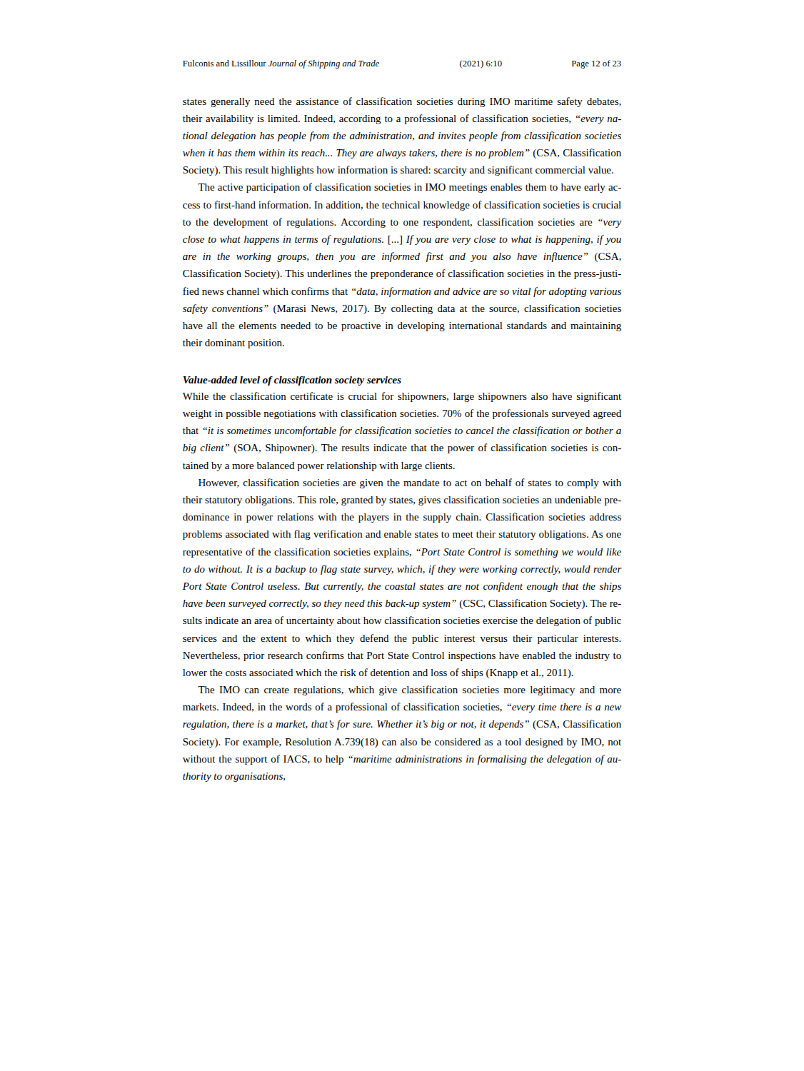Fulconis and Lissillour Journal of Shipping and Trade
(2021) 6:10
Page 12 of 23
states generally need the assistance of classification societies during IMO maritime safety debates, their availability is limited. Indeed, according to a professional of classification societies, “every national delegation has people from the administration, and invites people from classification societies when it has them within its reach... They are always takers, there is no problem” (CSA, Classification Society). This result highlights how information is shared: scarcity and significant commercial value.
The active participation of classification societies in IMO meetings enables them to have early access to first-hand information. In addition, the technical knowledge of classification societies is crucial to the development of regulations. According to one respondent, classification societies are “very close to what happens in terms of regulations. [...] If you are very close to what is happening, if you are in the working groups, then you are informed first and you also have influence” (CSA, Classification Society). This underlines the preponderance of classification societies in the press-justified news channel which confirms that “data, information and advice are so vital for adopting various safety conventions” (Marasi News, 2017). By collecting data at the source, classification societies have all the elements needed to be proactive in developing international standards and maintaining their dominant position.
Value-added level of classification society services
While the classification certificate is crucial for shipowners, large shipowners also have significant weight in possible negotiations with classification societies. 70% of the professionals surveyed agreed that “it is sometimes uncomfortable for classification societies to cancel the classification or bother a big client” (SOA, Shipowner). The results indicate that the power of classification societies is contained by a more balanced power relationship with large clients.
However, classification societies are given the mandate to act on behalf of states to comply with their statutory obligations. This role, granted by states, gives classification societies an undeniable predominance in power relations with the players in the supply chain. Classification societies address problems associated with flag verification and enable states to meet their statutory obligations. As one representative of the classification societies explains, “Port State Control is something we would like to do without. It is a backup to flag state survey, which, if they were working correctly, would render Port State Control useless. But currently, the coastal states are not confident enough that the ships have been surveyed correctly, so they need this back-up system” (CSC, Classification Society). The results indicate an area of uncertainty about how classification societies exercise the delegation of public services and the extent to which they defend the public interest versus their particular interests. Nevertheless, prior research confirms that Port State Control inspections have enabled the industry to lower the costs associated which the risk of detention and loss of ships (Knapp et al., 2011).
The IMO can create regulations, which give classification societies more legitimacy and more markets. Indeed, in the words of a professional of classification societies, “every time there is a new regulation, there is a market, that’s for sure. Whether it’s big or not, it depends” (CSA, Classification Society). For example, Resolution A.739(18) can also be considered as a tool designed by IMO, not without the support of IACS, to help “maritime administrations in formalising the delegation of authority to organisations,